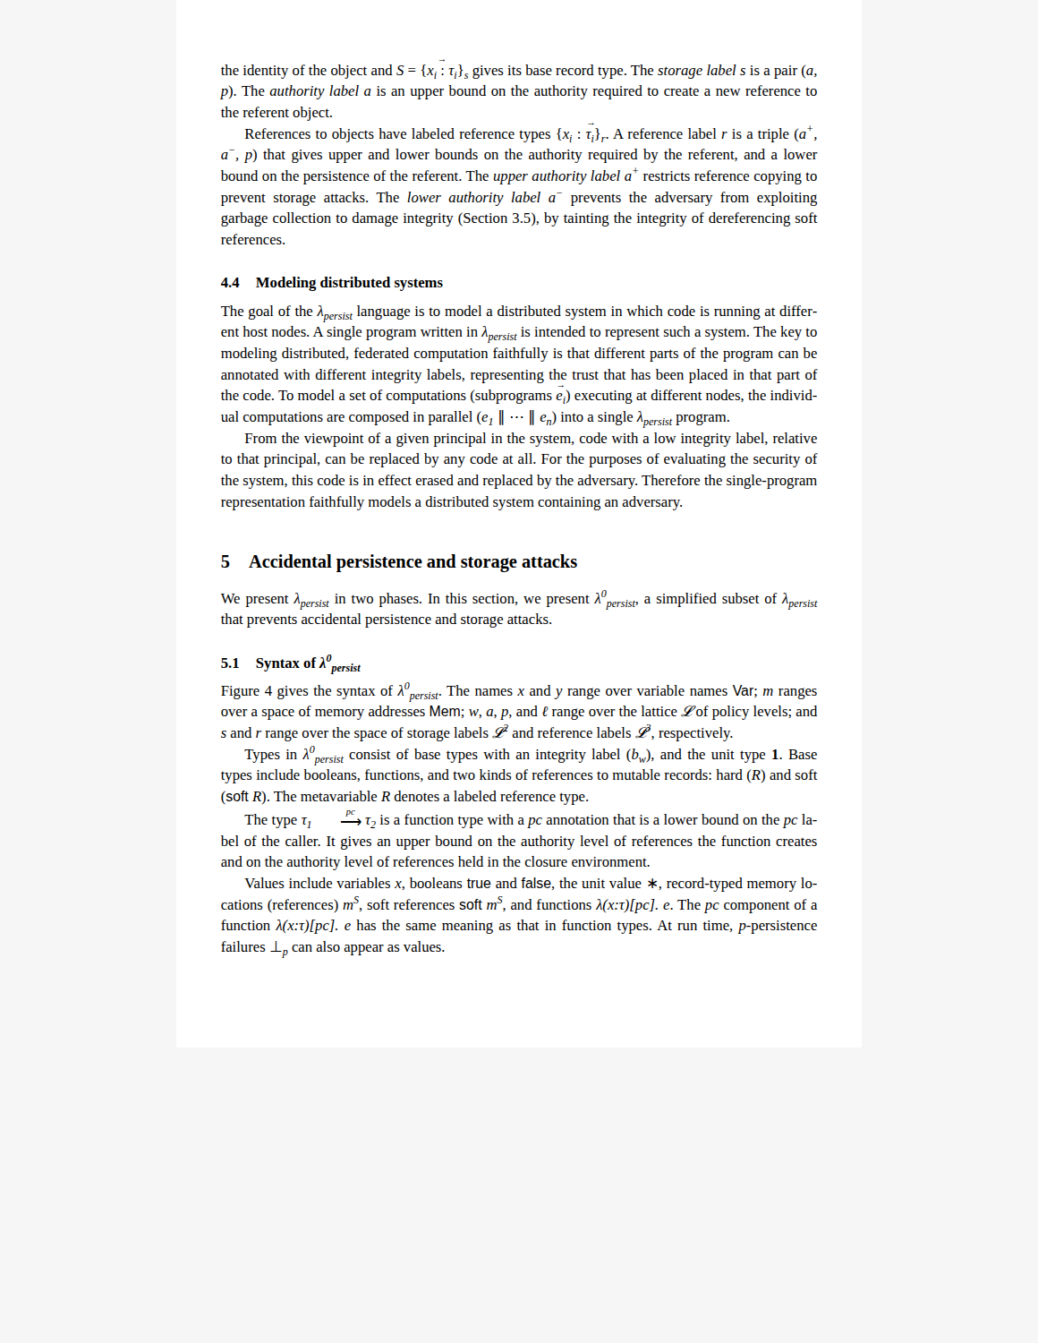the identity of the object and S = {xi : τi}s gives its base record type. The storage label s is a pair (a, p). The authority label a is an upper bound on the authority required to create a new reference to the referent object.
References to objects have labeled reference types {xi : τi}r. A reference label r is a triple (a+, a−, p) that gives upper and lower bounds on the authority required by the referent, and a lower bound on the persistence of the referent. The upper authority label a+ restricts reference copying to prevent storage attacks. The lower authority label a− prevents the adversary from exploiting garbage collection to damage integrity (Section 3.5), by tainting the integrity of dereferencing soft references.
4.4 Modeling distributed systems
The goal of the λpersist language is to model a distributed system in which code is running at different host nodes. A single program written in λpersist is intended to represent such a system. The key to modeling distributed, federated computation faithfully is that different parts of the program can be annotated with different integrity labels, representing the trust that has been placed in that part of the code. To model a set of computations (subprograms ei) executing at different nodes, the individual computations are composed in parallel (e1 ∥ ⋯ ∥ en) into a single λpersist program.
From the viewpoint of a given principal in the system, code with a low integrity label, relative to that principal, can be replaced by any code at all. For the purposes of evaluating the security of the system, this code is in effect erased and replaced by the adversary. Therefore the single-program representation faithfully models a distributed system containing an adversary.
5 Accidental persistence and storage attacks
We present λpersist in two phases. In this section, we present λ0persist, a simplified subset of λpersist that prevents accidental persistence and storage attacks.
5.1 Syntax of λ0persist
Figure 4 gives the syntax of λ0persist. The names x and y range over variable names Var; m ranges over a space of memory addresses Mem; w, a, p, and ℓ range over the lattice 𝓛 of policy levels; and s and r range over the space of storage labels 𝓛2 and reference labels 𝓛3, respectively.
Types in λ0persist consist of base types with an integrity label (bw), and the unit type 1. Base types include booleans, functions, and two kinds of references to mutable records: hard (R) and soft (soft R). The metavariable R denotes a labeled reference type.
The type τ1 pc⟶ τ2 is a function type with a pc annotation that is a lower bound on the pc label of the caller. It gives an upper bound on the authority level of references the function creates and on the authority level of references held in the closure environment.
Values include variables x, booleans true and false, the unit value ∗, record-typed memory locations (references) mS, soft references soft mS, and functions λ(x:τ)[pc]. e. The pc component of a function λ(x:τ)[pc]. e has the same meaning as that in function types. At run time, p-persistence failures ⊥p can also appear as values.